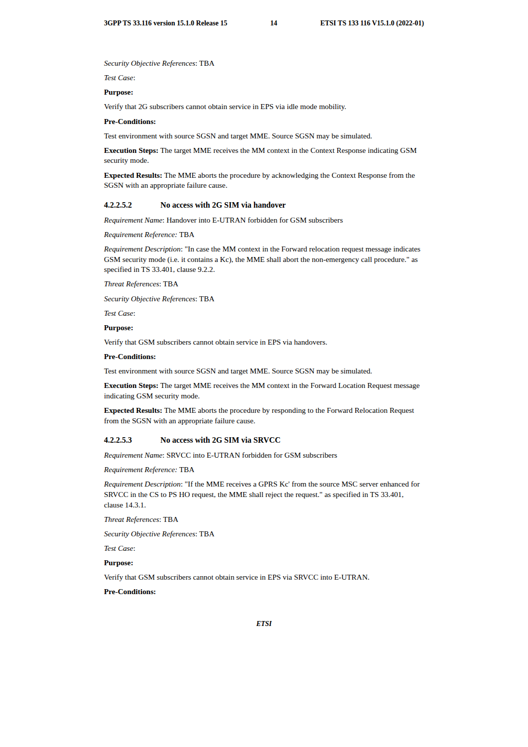3GPP TS 33.116 version 15.1.0 Release 15
14
ETSI TS 133 116 V15.1.0 (2022-01)
Security Objective References: TBA
Test Case:
Purpose:
Verify that 2G subscribers cannot obtain service in EPS via idle mode mobility.
Pre-Conditions:
Test environment with source SGSN and target MME. Source SGSN may be simulated.
Execution Steps: The target MME receives the MM context in the Context Response indicating GSM security mode.
Expected Results: The MME aborts the procedure by acknowledging the Context Response from the SGSN with an appropriate failure cause.
4.2.2.5.2 No access with 2G SIM via handover
Requirement Name: Handover into E-UTRAN forbidden for GSM subscribers
Requirement Reference: TBA
Requirement Description: "In case the MM context in the Forward relocation request message indicates GSM security mode (i.e. it contains a Kc), the MME shall abort the non-emergency call procedure." as specified in TS 33.401, clause 9.2.2.
Threat References: TBA
Security Objective References: TBA
Test Case:
Purpose:
Verify that GSM subscribers cannot obtain service in EPS via handovers.
Pre-Conditions:
Test environment with source SGSN and target MME. Source SGSN may be simulated.
Execution Steps: The target MME receives the MM context in the Forward Location Request message indicating GSM security mode.
Expected Results: The MME aborts the procedure by responding to the Forward Relocation Request from the SGSN with an appropriate failure cause.
4.2.2.5.3 No access with 2G SIM via SRVCC
Requirement Name: SRVCC into E-UTRAN forbidden for GSM subscribers
Requirement Reference: TBA
Requirement Description: "If the MME receives a GPRS Kc' from the source MSC server enhanced for SRVCC in the CS to PS HO request, the MME shall reject the request." as specified in TS 33.401, clause 14.3.1.
Threat References: TBA
Security Objective References: TBA
Test Case:
Purpose:
Verify that GSM subscribers cannot obtain service in EPS via SRVCC into E-UTRAN.
Pre-Conditions:
ETSI